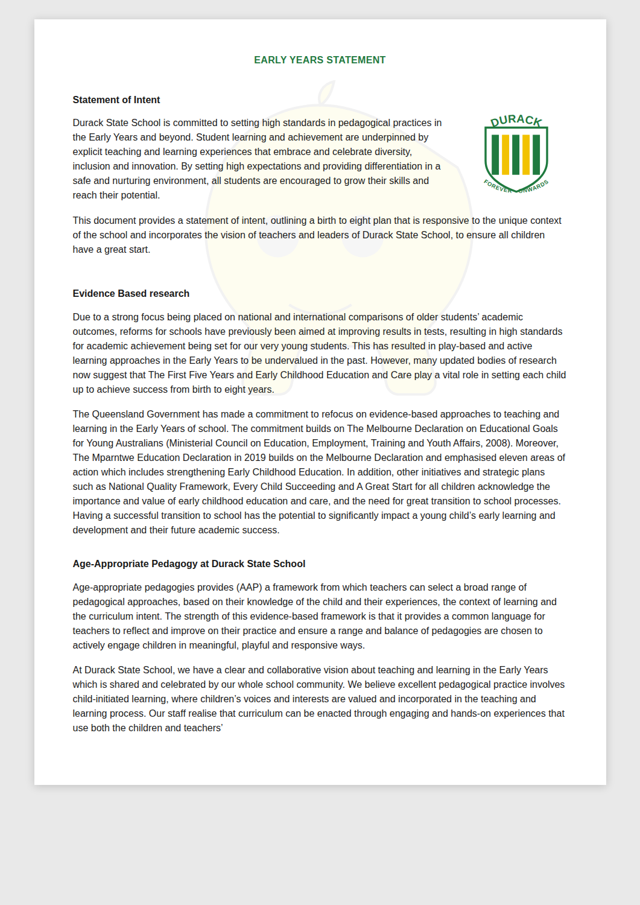Early Years Statement
Statement of Intent
DURACK FOREVER ONWARDS
Durack State School is committed to setting high standards in pedagogical practices in the Early Years and beyond. Student learning and achievement are underpinned by explicit teaching and learning experiences that embrace and celebrate diversity, inclusion and innovation. By setting high expectations and providing differentiation in a safe and nurturing environment, all students are encouraged to grow their skills and reach their potential.
This document provides a statement of intent, outlining a birth to eight plan that is responsive to the unique context of the school and incorporates the vision of teachers and leaders of Durack State School, to ensure all children have a great start.
Evidence Based research
Due to a strong focus being placed on national and international comparisons of older students’ academic outcomes, reforms for schools have previously been aimed at improving results in tests, resulting in high standards for academic achievement being set for our very young students. This has resulted in play-based and active learning approaches in the Early Years to be undervalued in the past. However, many updated bodies of research now suggest that The First Five Years and Early Childhood Education and Care play a vital role in setting each child up to achieve success from birth to eight years.
The Queensland Government has made a commitment to refocus on evidence-based approaches to teaching and learning in the Early Years of school. The commitment builds on The Melbourne Declaration on Educational Goals for Young Australians (Ministerial Council on Education, Employment, Training and Youth Affairs, 2008). Moreover, The Mparntwe Education Declaration in 2019 builds on the Melbourne Declaration and emphasised eleven areas of action which includes strengthening Early Childhood Education. In addition, other initiatives and strategic plans such as National Quality Framework, Every Child Succeeding and A Great Start for all children acknowledge the importance and value of early childhood education and care, and the need for great transition to school processes. Having a successful transition to school has the potential to significantly impact a young child’s early learning and development and their future academic success.
Age-Appropriate Pedagogy at Durack State School
Age-appropriate pedagogies provides (AAP) a framework from which teachers can select a broad range of pedagogical approaches, based on their knowledge of the child and their experiences, the context of learning and the curriculum intent. The strength of this evidence-based framework is that it provides a common language for teachers to reflect and improve on their practice and ensure a range and balance of pedagogies are chosen to actively engage children in meaningful, playful and responsive ways.
At Durack State School, we have a clear and collaborative vision about teaching and learning in the Early Years which is shared and celebrated by our whole school community. We believe excellent pedagogical practice involves child-initiated learning, where children’s voices and interests are valued and incorporated in the teaching and learning process. Our staff realise that curriculum can be enacted through engaging and hands-on experiences that use both the children and teachers’